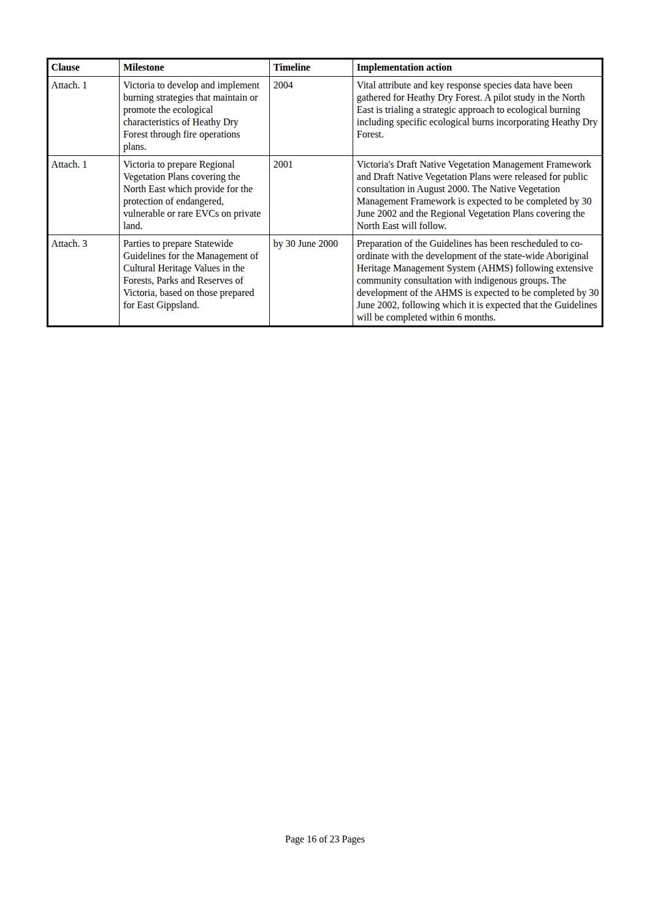| Clause | Milestone | Timeline | Implementation action |
| --- | --- | --- | --- |
| Attach. 1 | Victoria to develop and implement burning strategies that maintain or promote the ecological characteristics of Heathy Dry Forest through fire operations plans. | 2004 | Vital attribute and key response species data have been gathered for Heathy Dry Forest. A pilot study in the North East is trialing a strategic approach to ecological burning including specific ecological burns incorporating Heathy Dry Forest. |
| Attach. 1 | Victoria to prepare Regional Vegetation Plans covering the North East which provide for the protection of endangered, vulnerable or rare EVCs on private land. | 2001 | Victoria's Draft Native Vegetation Management Framework and Draft Native Vegetation Plans were released for public consultation in August 2000. The Native Vegetation Management Framework is expected to be completed by 30 June 2002 and the Regional Vegetation Plans covering the North East will follow. |
| Attach. 3 | Parties to prepare Statewide Guidelines for the Management of Cultural Heritage Values in the Forests, Parks and Reserves of Victoria, based on those prepared for East Gippsland. | by 30 June 2000 | Preparation of the Guidelines has been rescheduled to co-ordinate with the development of the state-wide Aboriginal Heritage Management System (AHMS) following extensive community consultation with indigenous groups. The development of the AHMS is expected to be completed by 30 June 2002, following which it is expected that the Guidelines will be completed within 6 months. |
Page 16 of 23 Pages